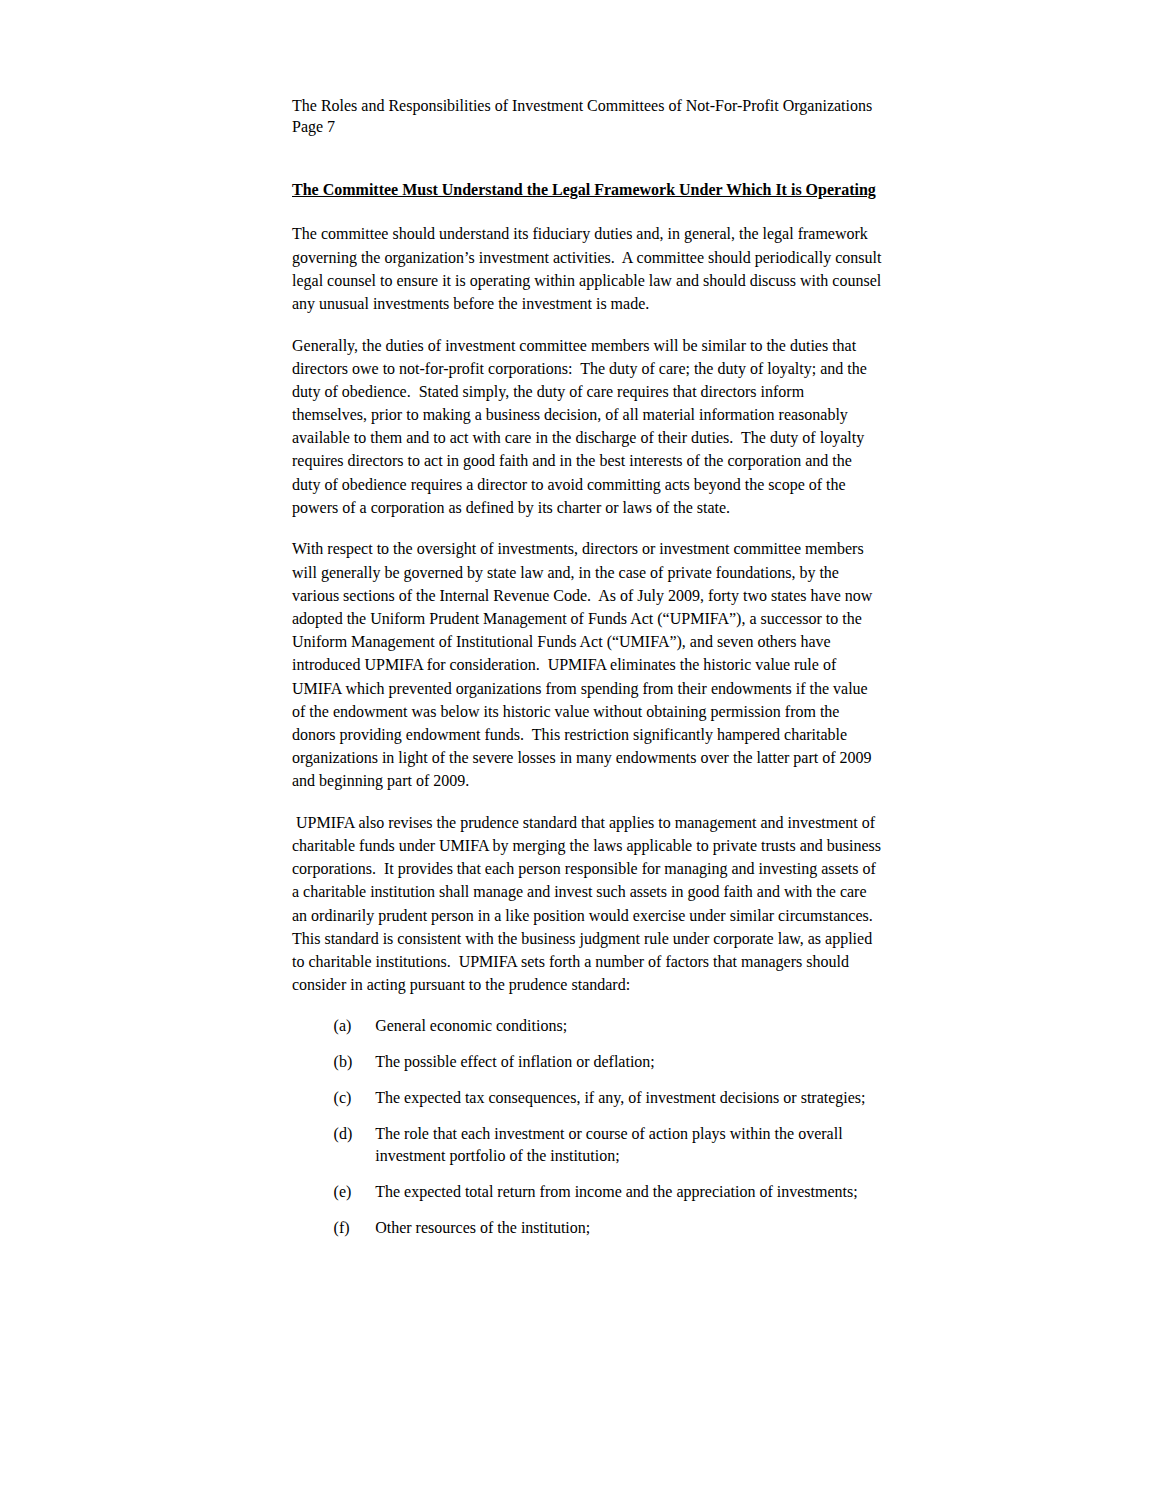The Roles and Responsibilities of Investment Committees of Not-For-Profit Organizations
Page 7
The Committee Must Understand the Legal Framework Under Which It is Operating
The committee should understand its fiduciary duties and, in general, the legal framework governing the organization’s investment activities. A committee should periodically consult legal counsel to ensure it is operating within applicable law and should discuss with counsel any unusual investments before the investment is made.
Generally, the duties of investment committee members will be similar to the duties that directors owe to not-for-profit corporations: The duty of care; the duty of loyalty; and the duty of obedience. Stated simply, the duty of care requires that directors inform themselves, prior to making a business decision, of all material information reasonably available to them and to act with care in the discharge of their duties. The duty of loyalty requires directors to act in good faith and in the best interests of the corporation and the duty of obedience requires a director to avoid committing acts beyond the scope of the powers of a corporation as defined by its charter or laws of the state.
With respect to the oversight of investments, directors or investment committee members will generally be governed by state law and, in the case of private foundations, by the various sections of the Internal Revenue Code. As of July 2009, forty two states have now adopted the Uniform Prudent Management of Funds Act (“UPMIFA”), a successor to the Uniform Management of Institutional Funds Act (“UMIFA”), and seven others have introduced UPMIFA for consideration. UPMIFA eliminates the historic value rule of UMIFA which prevented organizations from spending from their endowments if the value of the endowment was below its historic value without obtaining permission from the donors providing endowment funds. This restriction significantly hampered charitable organizations in light of the severe losses in many endowments over the latter part of 2009 and beginning part of 2009.
UPMIFA also revises the prudence standard that applies to management and investment of charitable funds under UMIFA by merging the laws applicable to private trusts and business corporations. It provides that each person responsible for managing and investing assets of a charitable institution shall manage and invest such assets in good faith and with the care an ordinarily prudent person in a like position would exercise under similar circumstances. This standard is consistent with the business judgment rule under corporate law, as applied to charitable institutions. UPMIFA sets forth a number of factors that managers should consider in acting pursuant to the prudence standard:
(a) General economic conditions;
(b) The possible effect of inflation or deflation;
(c) The expected tax consequences, if any, of investment decisions or strategies;
(d) The role that each investment or course of action plays within the overall investment portfolio of the institution;
(e) The expected total return from income and the appreciation of investments;
(f) Other resources of the institution;